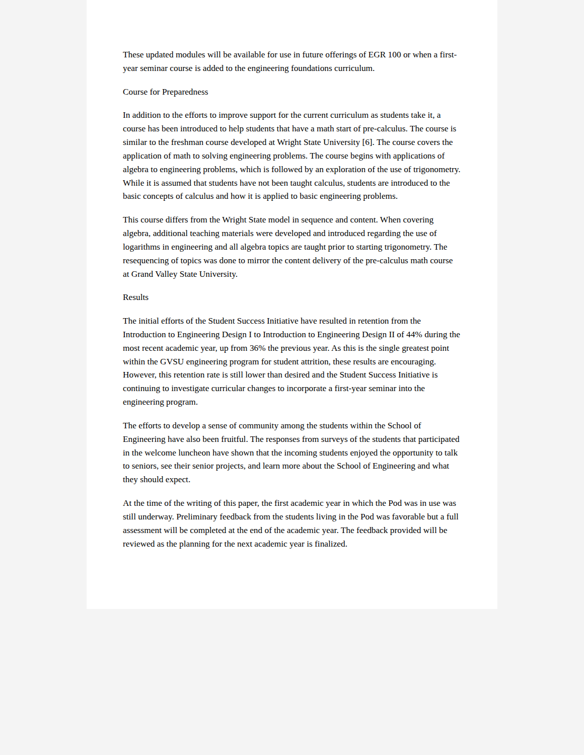These updated modules will be available for use in future offerings of EGR 100 or when a first-year seminar course is added to the engineering foundations curriculum.
Course for Preparedness
In addition to the efforts to improve support for the current curriculum as students take it, a course has been introduced to help students that have a math start of pre-calculus. The course is similar to the freshman course developed at Wright State University [6]. The course covers the application of math to solving engineering problems. The course begins with applications of algebra to engineering problems, which is followed by an exploration of the use of trigonometry. While it is assumed that students have not been taught calculus, students are introduced to the basic concepts of calculus and how it is applied to basic engineering problems.
This course differs from the Wright State model in sequence and content. When covering algebra, additional teaching materials were developed and introduced regarding the use of logarithms in engineering and all algebra topics are taught prior to starting trigonometry. The resequencing of topics was done to mirror the content delivery of the pre-calculus math course at Grand Valley State University.
Results
The initial efforts of the Student Success Initiative have resulted in retention from the Introduction to Engineering Design I to Introduction to Engineering Design II of 44% during the most recent academic year, up from 36% the previous year. As this is the single greatest point within the GVSU engineering program for student attrition, these results are encouraging. However, this retention rate is still lower than desired and the Student Success Initiative is continuing to investigate curricular changes to incorporate a first-year seminar into the engineering program.
The efforts to develop a sense of community among the students within the School of Engineering have also been fruitful. The responses from surveys of the students that participated in the welcome luncheon have shown that the incoming students enjoyed the opportunity to talk to seniors, see their senior projects, and learn more about the School of Engineering and what they should expect.
At the time of the writing of this paper, the first academic year in which the Pod was in use was still underway. Preliminary feedback from the students living in the Pod was favorable but a full assessment will be completed at the end of the academic year. The feedback provided will be reviewed as the planning for the next academic year is finalized.